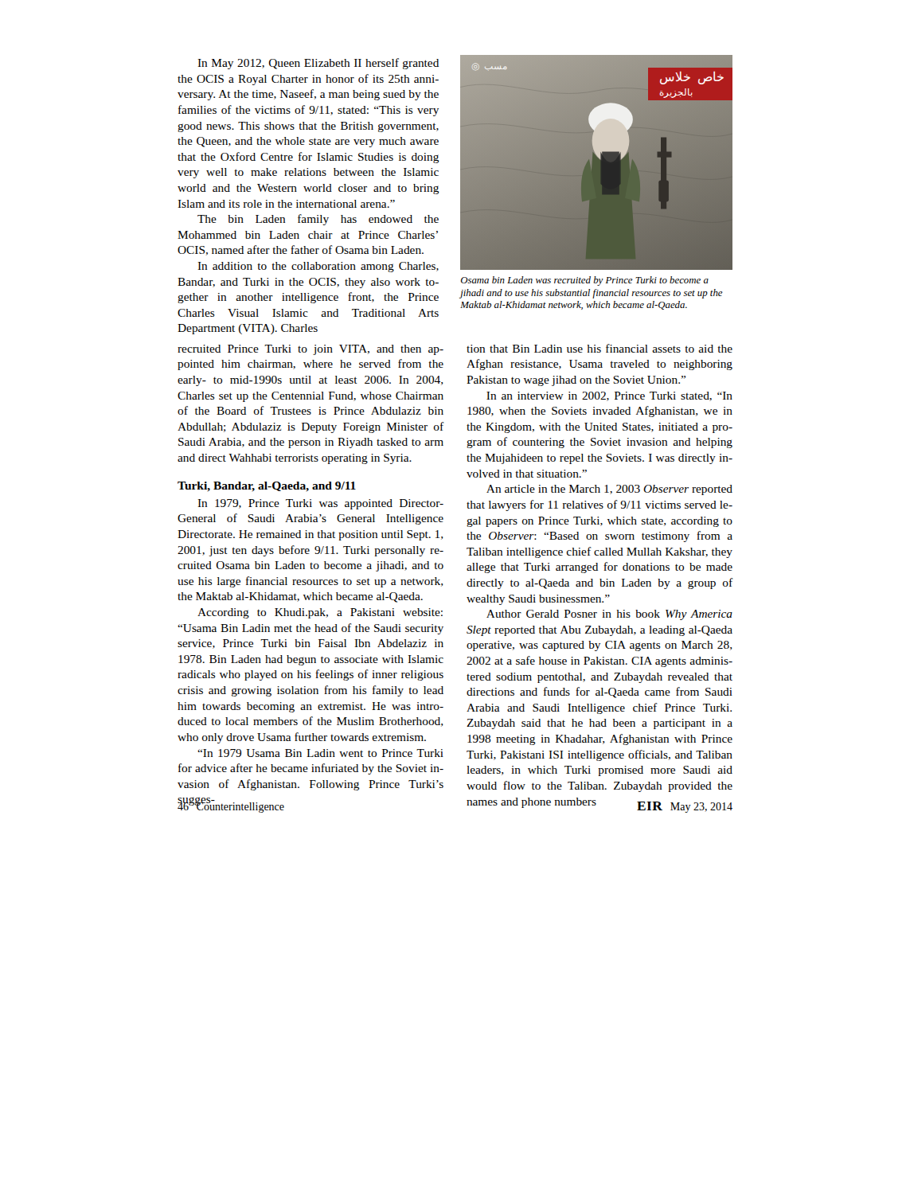In May 2012, Queen Elizabeth II herself granted the OCIS a Royal Charter in honor of its 25th anniversary. At the time, Naseef, a man being sued by the families of the victims of 9/11, stated: “This is very good news. This shows that the British government, the Queen, and the whole state are very much aware that the Oxford Centre for Islamic Studies is doing very well to make relations between the Islamic world and the Western world closer and to bring Islam and its role in the international arena.”
The bin Laden family has endowed the Mohammed bin Laden chair at Prince Charles’ OCIS, named after the father of Osama bin Laden.
In addition to the collaboration among Charles, Bandar, and Turki in the OCIS, they also work together in another intelligence front, the Prince Charles Visual Islamic and Traditional Arts Department (VITA). Charles
◎ مسب
خاص خلاس
بالجزيرة
Osama bin Laden was recruited by Prince Turki to become a jihadi and to use his substantial financial resources to set up the Maktab al-Khidamat network, which became al-Qaeda.
recruited Prince Turki to join VITA, and then appointed him chairman, where he served from the early- to mid-1990s until at least 2006. In 2004, Charles set up the Centennial Fund, whose Chairman of the Board of Trustees is Prince Abdulaziz bin Abdullah; Abdulaziz is Deputy Foreign Minister of Saudi Arabia, and the person in Riyadh tasked to arm and direct Wahhabi terrorists operating in Syria.
Turki, Bandar, al-Qaeda, and 9/11
In 1979, Prince Turki was appointed Director-General of Saudi Arabia’s General Intelligence Directorate. He remained in that position until Sept. 1, 2001, just ten days before 9/11. Turki personally recruited Osama bin Laden to become a jihadi, and to use his large financial resources to set up a network, the Maktab al-Khidamat, which became al-Qaeda.
According to Khudi.pak, a Pakistani website: “Usama Bin Ladin met the head of the Saudi security service, Prince Turki bin Faisal Ibn Abdelaziz in 1978. Bin Laden had begun to associate with Islamic radicals who played on his feelings of inner religious crisis and growing isolation from his family to lead him towards becoming an extremist. He was introduced to local members of the Muslim Brotherhood, who only drove Usama further towards extremism.
“In 1979 Usama Bin Ladin went to Prince Turki for advice after he became infuriated by the Soviet invasion of Afghanistan. Following Prince Turki’s sugges-
tion that Bin Ladin use his financial assets to aid the Afghan resistance, Usama traveled to neighboring Pakistan to wage jihad on the Soviet Union.”
In an interview in 2002, Prince Turki stated, “In 1980, when the Soviets invaded Afghanistan, we in the Kingdom, with the United States, initiated a program of countering the Soviet invasion and helping the Mujahideen to repel the Soviets. I was directly involved in that situation.”
An article in the March 1, 2003 Observer reported that lawyers for 11 relatives of 9/11 victims served legal papers on Prince Turki, which state, according to the Observer: “Based on sworn testimony from a Taliban intelligence chief called Mullah Kakshar, they allege that Turki arranged for donations to be made directly to al-Qaeda and bin Laden by a group of wealthy Saudi businessmen.”
Author Gerald Posner in his book Why America Slept reported that Abu Zubaydah, a leading al-Qaeda operative, was captured by CIA agents on March 28, 2002 at a safe house in Pakistan. CIA agents administered sodium pentothal, and Zubaydah revealed that directions and funds for al-Qaeda came from Saudi Arabia and Saudi Intelligence chief Prince Turki. Zubaydah said that he had been a participant in a 1998 meeting in Khadahar, Afghanistan with Prince Turki, Pakistani ISI intelligence officials, and Taliban leaders, in which Turki promised more Saudi aid would flow to the Taliban. Zubaydah provided the names and phone numbers
46 Counterintelligence
EIRMay 23, 2014